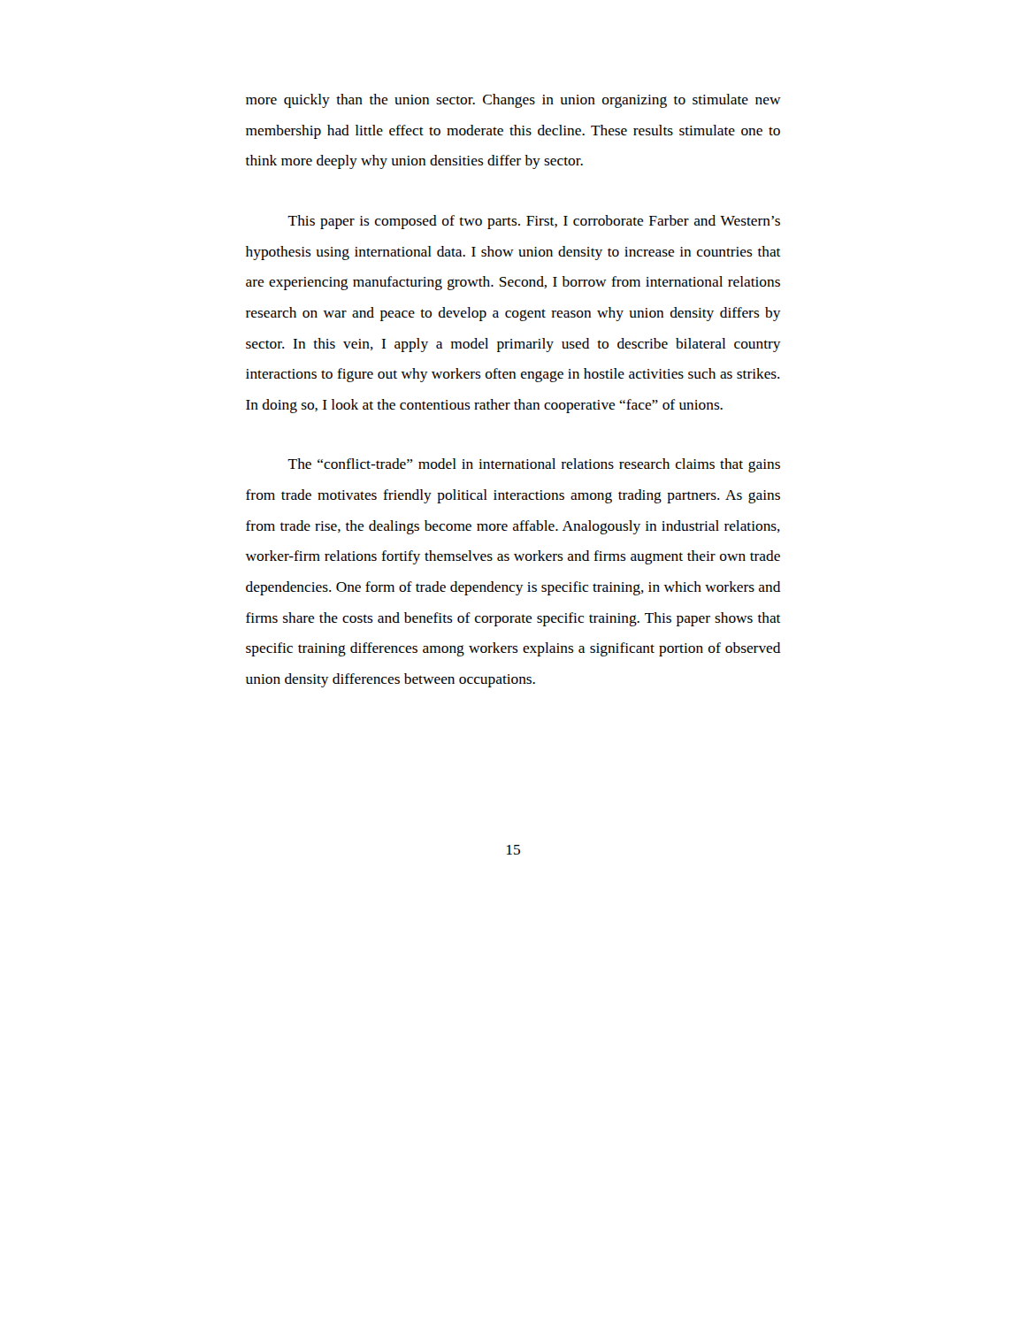more quickly than the union sector. Changes in union organizing to stimulate new membership had little effect to moderate this decline. These results stimulate one to think more deeply why union densities differ by sector.
This paper is composed of two parts. First, I corroborate Farber and Western’s hypothesis using international data. I show union density to increase in countries that are experiencing manufacturing growth. Second, I borrow from international relations research on war and peace to develop a cogent reason why union density differs by sector. In this vein, I apply a model primarily used to describe bilateral country interactions to figure out why workers often engage in hostile activities such as strikes. In doing so, I look at the contentious rather than cooperative “face” of unions.
The “conflict-trade” model in international relations research claims that gains from trade motivates friendly political interactions among trading partners. As gains from trade rise, the dealings become more affable. Analogously in industrial relations, worker-firm relations fortify themselves as workers and firms augment their own trade dependencies. One form of trade dependency is specific training, in which workers and firms share the costs and benefits of corporate specific training. This paper shows that specific training differences among workers explains a significant portion of observed union density differences between occupations.
15